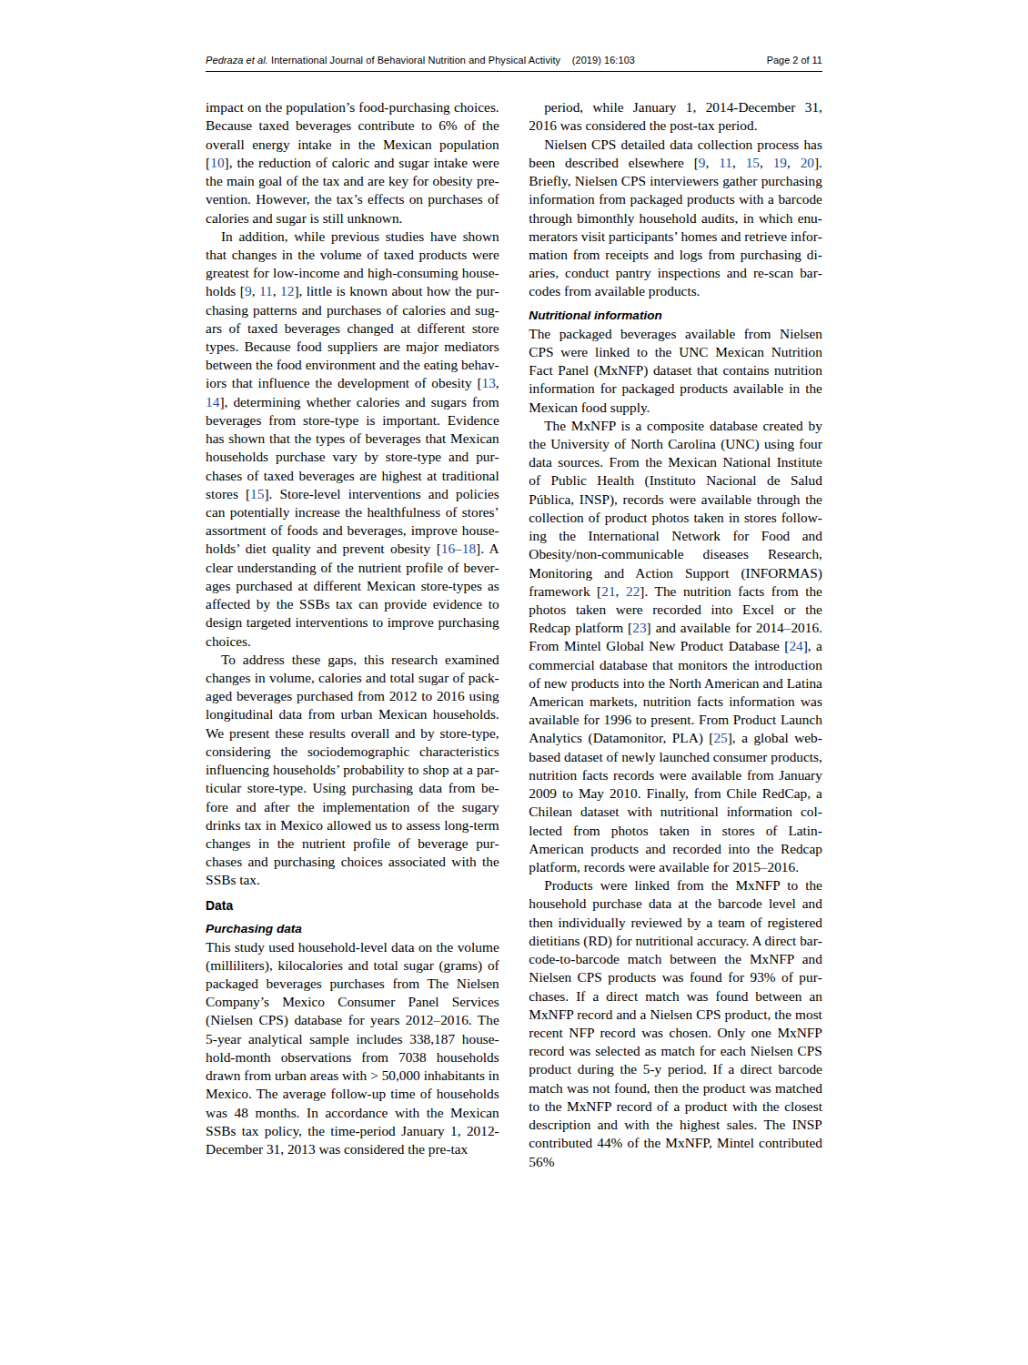Pedraza et al. International Journal of Behavioral Nutrition and Physical Activity (2019) 16:103
Page 2 of 11
impact on the population’s food-purchasing choices. Because taxed beverages contribute to 6% of the overall energy intake in the Mexican population [10], the reduction of caloric and sugar intake were the main goal of the tax and are key for obesity prevention. However, the tax’s effects on purchases of calories and sugar is still unknown.
In addition, while previous studies have shown that changes in the volume of taxed products were greatest for low-income and high-consuming households [9, 11, 12], little is known about how the purchasing patterns and purchases of calories and sugars of taxed beverages changed at different store types. Because food suppliers are major mediators between the food environment and the eating behaviors that influence the development of obesity [13, 14], determining whether calories and sugars from beverages from store-type is important. Evidence has shown that the types of beverages that Mexican households purchase vary by store-type and purchases of taxed beverages are highest at traditional stores [15]. Store-level interventions and policies can potentially increase the healthfulness of stores’ assortment of foods and beverages, improve households’ diet quality and prevent obesity [16–18]. A clear understanding of the nutrient profile of beverages purchased at different Mexican store-types as affected by the SSBs tax can provide evidence to design targeted interventions to improve purchasing choices.
To address these gaps, this research examined changes in volume, calories and total sugar of packaged beverages purchased from 2012 to 2016 using longitudinal data from urban Mexican households. We present these results overall and by store-type, considering the sociodemographic characteristics influencing households’ probability to shop at a particular store-type. Using purchasing data from before and after the implementation of the sugary drinks tax in Mexico allowed us to assess long-term changes in the nutrient profile of beverage purchases and purchasing choices associated with the SSBs tax.
Data
Purchasing data
This study used household-level data on the volume (milliliters), kilocalories and total sugar (grams) of packaged beverages purchases from The Nielsen Company’s Mexico Consumer Panel Services (Nielsen CPS) database for years 2012–2016. The 5-year analytical sample includes 338,187 household-month observations from 7038 households drawn from urban areas with > 50,000 inhabitants in Mexico. The average follow-up time of households was 48 months. In accordance with the Mexican SSBs tax policy, the time-period January 1, 2012- December 31, 2013 was considered the pre-tax
period, while January 1, 2014-December 31, 2016 was considered the post-tax period.
Nielsen CPS detailed data collection process has been described elsewhere [9, 11, 15, 19, 20]. Briefly, Nielsen CPS interviewers gather purchasing information from packaged products with a barcode through bimonthly household audits, in which enumerators visit participants’ homes and retrieve information from receipts and logs from purchasing diaries, conduct pantry inspections and re-scan barcodes from available products.
Nutritional information
The packaged beverages available from Nielsen CPS were linked to the UNC Mexican Nutrition Fact Panel (MxNFP) dataset that contains nutrition information for packaged products available in the Mexican food supply.
The MxNFP is a composite database created by the University of North Carolina (UNC) using four data sources. From the Mexican National Institute of Public Health (Instituto Nacional de Salud Pública, INSP), records were available through the collection of product photos taken in stores following the International Network for Food and Obesity/non-communicable diseases Research, Monitoring and Action Support (INFORMAS) framework [21, 22]. The nutrition facts from the photos taken were recorded into Excel or the Redcap platform [23] and available for 2014–2016. From Mintel Global New Product Database [24], a commercial database that monitors the introduction of new products into the North American and Latina American markets, nutrition facts information was available for 1996 to present. From Product Launch Analytics (Datamonitor, PLA) [25], a global web-based dataset of newly launched consumer products, nutrition facts records were available from January 2009 to May 2010. Finally, from Chile RedCap, a Chilean dataset with nutritional information collected from photos taken in stores of Latin-American products and recorded into the Redcap platform, records were available for 2015–2016.
Products were linked from the MxNFP to the household purchase data at the barcode level and then individually reviewed by a team of registered dietitians (RD) for nutritional accuracy. A direct barcode-to-barcode match between the MxNFP and Nielsen CPS products was found for 93% of purchases. If a direct match was found between an MxNFP record and a Nielsen CPS product, the most recent NFP record was chosen. Only one MxNFP record was selected as match for each Nielsen CPS product during the 5-y period. If a direct barcode match was not found, then the product was matched to the MxNFP record of a product with the closest description and with the highest sales. The INSP contributed 44% of the MxNFP, Mintel contributed 56%